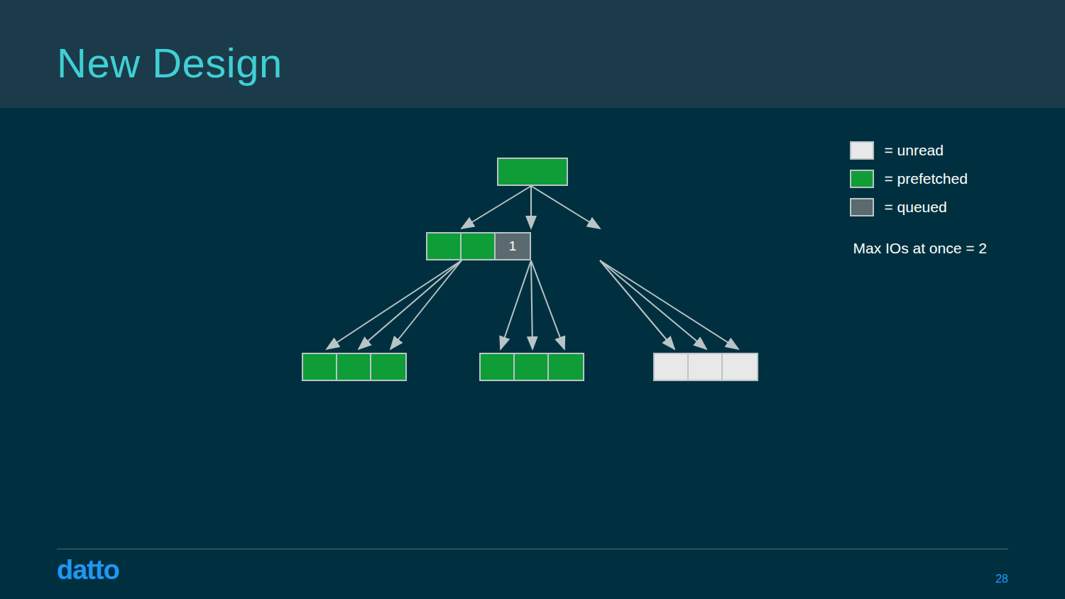New Design
= unread
= prefetched
= queued
Max IOs at once = 2
1
datto
28